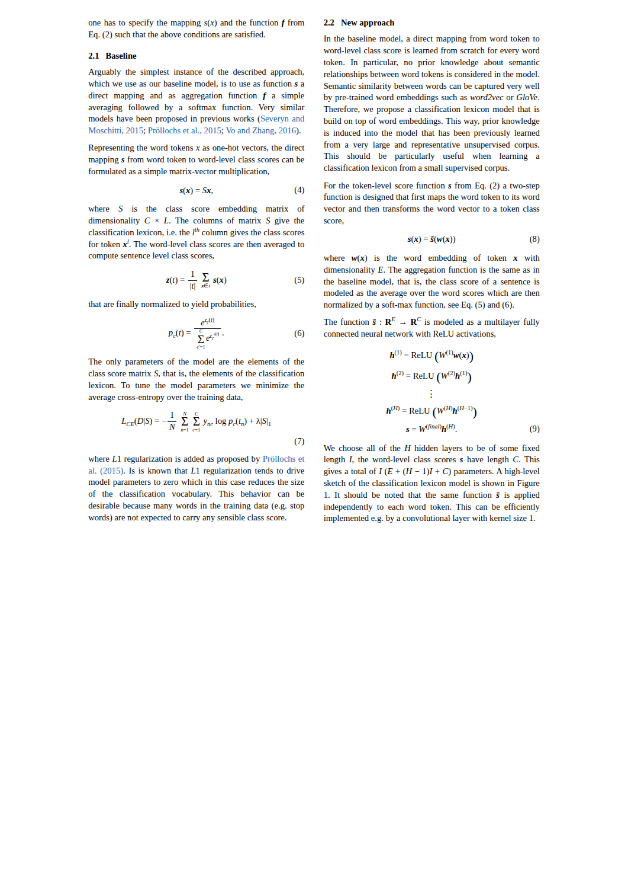one has to specify the mapping s(x) and the function f from Eq. (2) such that the above conditions are satisfied.
2.1 Baseline
Arguably the simplest instance of the described approach, which we use as our baseline model, is to use as function s a direct mapping and as aggregation function f a simple averaging followed by a softmax function. Very similar models have been proposed in previous works (Severyn and Moschitti, 2015; Pröllochs et al., 2015; Vo and Zhang, 2016).
Representing the word tokens x as one-hot vectors, the direct mapping s from word token to word-level class scores can be formulated as a simple matrix-vector multiplication,
s(x) = Sx, (4)
where S is the class score embedding matrix of dimensionality C × L. The columns of matrix S give the classification lexicon, i.e. the lth column gives the class scores for token xl. The word-level class scores are then averaged to compute sentence level class scores,
z(t) = 1|t| Σx∈t s(x) (5)
that are finally normalized to yield probabilities,
pc(t) = ezc(t) CΣc′=1 ezc′(t). (6)
The only parameters of the model are the elements of the class score matrix S, that is, the elements of the classification lexicon. To tune the model parameters we minimize the average cross-entropy over the training data,
LCE(D|S) = −1 N NΣn=1 CΣc=1 ync log pc(tn) + λ|S|1
(7)
where L1 regularization is added as proposed by Pröllochs et al. (2015). Is is known that L1 regularization tends to drive model parameters to zero which in this case reduces the size of the classification vocabulary. This behavior can be desirable because many words in the training data (e.g. stop words) are not expected to carry any sensible class score.
2.2 New approach
In the baseline model, a direct mapping from word token to word-level class score is learned from scratch for every word token. In particular, no prior knowledge about semantic relationships between word tokens is considered in the model. Semantic similarity between words can be captured very well by pre-trained word embeddings such as word2vec or GloVe. Therefore, we propose a classification lexicon model that is build on top of word embeddings. This way, prior knowledge is induced into the model that has been previously learned from a very large and representative unsupervised corpus. This should be particularly useful when learning a classification lexicon from a small supervised corpus.
For the token-level score function s from Eq. (2) a two-step function is designed that first maps the word token to its word vector and then transforms the word vector to a token class score,
s(x) = s̄(w(x)) (8)
where w(x) is the word embedding of token x with dimensionality E. The aggregation function is the same as in the baseline model, that is, the class score of a sentence is modeled as the average over the word scores which are then normalized by a soft-max function, see Eq. (5) and (6).
The function s̄ : RE → RC is modeled as a multilayer fully connected neural network with ReLU activations,
h(1) = ReLU (W(1)w(x))
h(2) = ReLU (W(2)h(1))
⋮
h(H) = ReLU (W(H)h(H−1))
s = W(final)h(H).
(9)
We choose all of the H hidden layers to be of some fixed length I, the word-level class scores s have length C. This gives a total of I (E + (H − 1)I + C) parameters. A high-level sketch of the classification lexicon model is shown in Figure 1. It should be noted that the same function s̄ is applied independently to each word token. This can be efficiently implemented e.g. by a convolutional layer with kernel size 1.